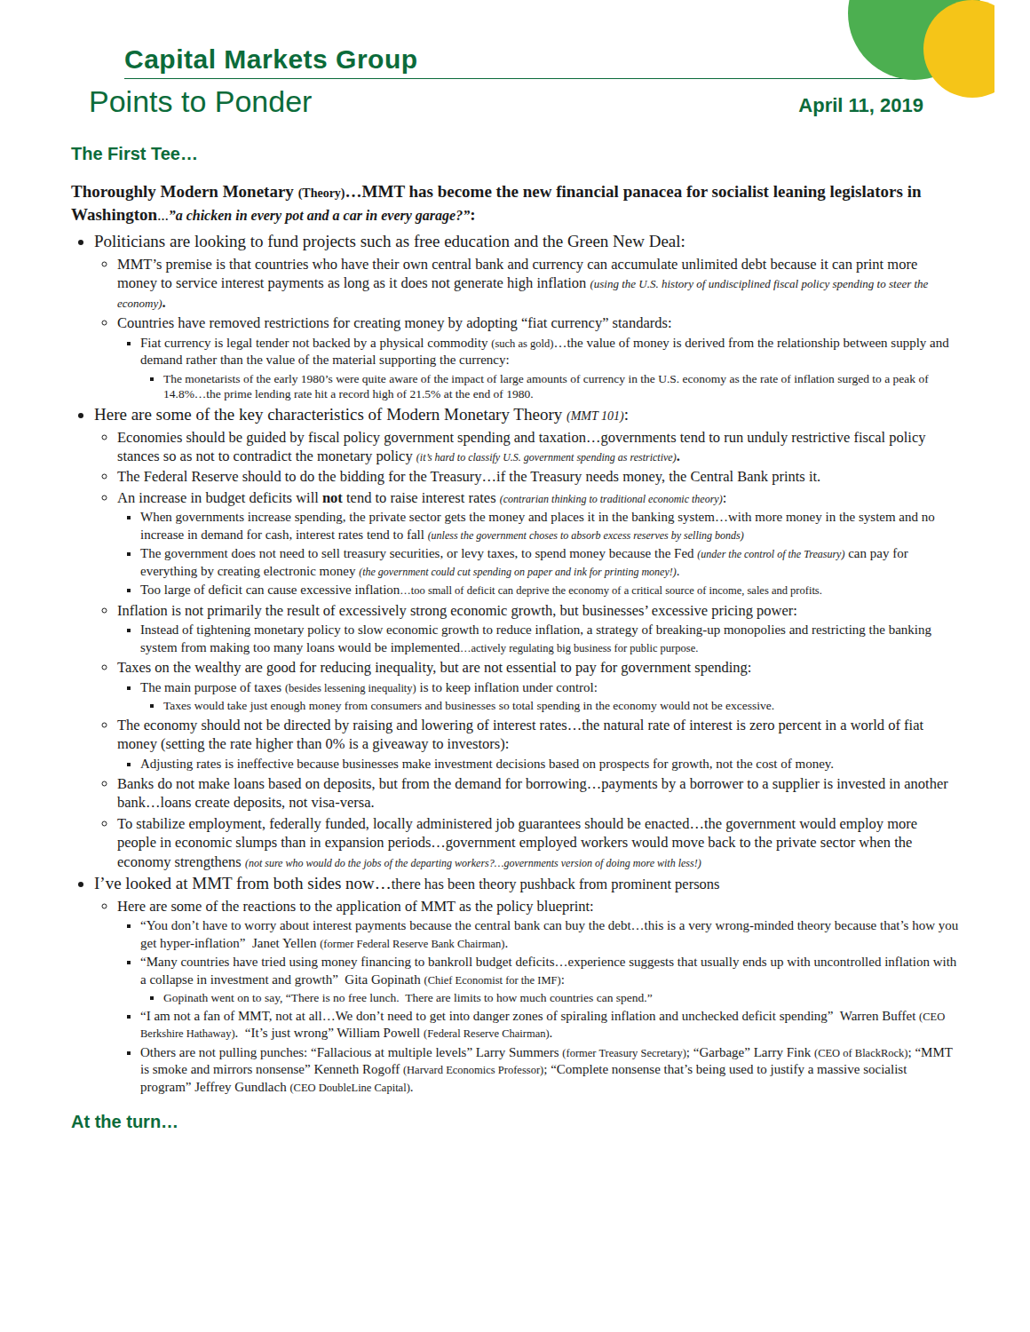Capital Markets Group
Points to Ponder
April 11, 2019
The First Tee…
Thoroughly Modern Monetary (Theory)…MMT has become the new financial panacea for socialist leaning legislators in Washington…”a chicken in every pot and a car in every garage?”:
Politicians are looking to fund projects such as free education and the Green New Deal:
MMT’s premise is that countries who have their own central bank and currency can accumulate unlimited debt because it can print more money to service interest payments as long as it does not generate high inflation (using the U.S. history of undisciplined fiscal policy spending to steer the economy).
Countries have removed restrictions for creating money by adopting “fiat currency” standards:
Fiat currency is legal tender not backed by a physical commodity (such as gold)…the value of money is derived from the relationship between supply and demand rather than the value of the material supporting the currency:
The monetarists of the early 1980’s were quite aware of the impact of large amounts of currency in the U.S. economy as the rate of inflation surged to a peak of 14.8%…the prime lending rate hit a record high of 21.5% at the end of 1980.
Here are some of the key characteristics of Modern Monetary Theory (MMT 101):
Economies should be guided by fiscal policy government spending and taxation…governments tend to run unduly restrictive fiscal policy stances so as not to contradict the monetary policy (it’s hard to classify U.S. government spending as restrictive).
The Federal Reserve should to do the bidding for the Treasury…if the Treasury needs money, the Central Bank prints it.
An increase in budget deficits will not tend to raise interest rates (contrarian thinking to traditional economic theory):
When governments increase spending, the private sector gets the money and places it in the banking system…with more money in the system and no increase in demand for cash, interest rates tend to fall (unless the government choses to absorb excess reserves by selling bonds)
The government does not need to sell treasury securities, or levy taxes, to spend money because the Fed (under the control of the Treasury) can pay for everything by creating electronic money (the government could cut spending on paper and ink for printing money!).
Too large of deficit can cause excessive inflation…too small of deficit can deprive the economy of a critical source of income, sales and profits.
Inflation is not primarily the result of excessively strong economic growth, but businesses’ excessive pricing power:
Instead of tightening monetary policy to slow economic growth to reduce inflation, a strategy of breaking-up monopolies and restricting the banking system from making too many loans would be implemented…actively regulating big business for public purpose.
Taxes on the wealthy are good for reducing inequality, but are not essential to pay for government spending:
The main purpose of taxes (besides lessening inequality) is to keep inflation under control:
Taxes would take just enough money from consumers and businesses so total spending in the economy would not be excessive.
The economy should not be directed by raising and lowering of interest rates…the natural rate of interest is zero percent in a world of fiat money (setting the rate higher than 0% is a giveaway to investors):
Adjusting rates is ineffective because businesses make investment decisions based on prospects for growth, not the cost of money.
Banks do not make loans based on deposits, but from the demand for borrowing…payments by a borrower to a supplier is invested in another bank…loans create deposits, not visa-versa.
To stabilize employment, federally funded, locally administered job guarantees should be enacted…the government would employ more people in economic slumps than in expansion periods…government employed workers would move back to the private sector when the economy strengthens (not sure who would do the jobs of the departing workers?…governments version of doing more with less!)
I’ve looked at MMT from both sides now…there has been theory pushback from prominent persons
Here are some of the reactions to the application of MMT as the policy blueprint:
“You don’t have to worry about interest payments because the central bank can buy the debt…this is a very wrong-minded theory because that’s how you get hyper-inflation” Janet Yellen (former Federal Reserve Bank Chairman).
“Many countries have tried using money financing to bankroll budget deficits…experience suggests that usually ends up with uncontrolled inflation with a collapse in investment and growth” Gita Gopinath (Chief Economist for the IMF):
Gopinath went on to say, “There is no free lunch. There are limits to how much countries can spend.”
“I am not a fan of MMT, not at all…We don’t need to get into danger zones of spiraling inflation and unchecked deficit spending” Warren Buffet (CEO Berkshire Hathaway). “It’s just wrong” William Powell (Federal Reserve Chairman).
Others are not pulling punches: “Fallacious at multiple levels” Larry Summers (former Treasury Secretary); “Garbage” Larry Fink (CEO of BlackRock); “MMT is smoke and mirrors nonsense” Kenneth Rogoff (Harvard Economics Professor); “Complete nonsense that’s being used to justify a massive socialist program” Jeffrey Gundlach (CEO DoubleLine Capital).
At the turn…